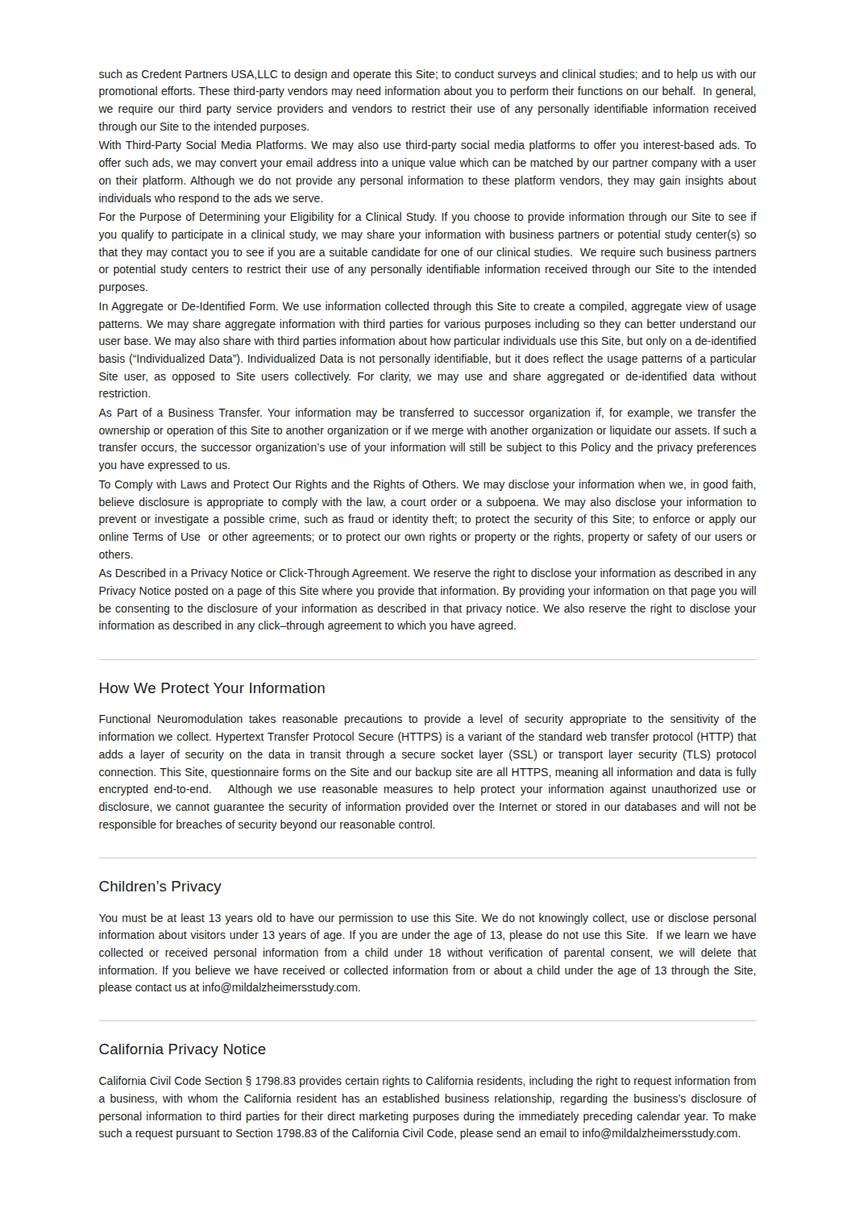such as Credent Partners USA,LLC to design and operate this Site; to conduct surveys and clinical studies; and to help us with our promotional efforts. These third-party vendors may need information about you to perform their functions on our behalf. In general, we require our third party service providers and vendors to restrict their use of any personally identifiable information received through our Site to the intended purposes.
With Third-Party Social Media Platforms. We may also use third-party social media platforms to offer you interest-based ads. To offer such ads, we may convert your email address into a unique value which can be matched by our partner company with a user on their platform. Although we do not provide any personal information to these platform vendors, they may gain insights about individuals who respond to the ads we serve.
For the Purpose of Determining your Eligibility for a Clinical Study. If you choose to provide information through our Site to see if you qualify to participate in a clinical study, we may share your information with business partners or potential study center(s) so that they may contact you to see if you are a suitable candidate for one of our clinical studies. We require such business partners or potential study centers to restrict their use of any personally identifiable information received through our Site to the intended purposes.
In Aggregate or De-Identified Form. We use information collected through this Site to create a compiled, aggregate view of usage patterns. We may share aggregate information with third parties for various purposes including so they can better understand our user base. We may also share with third parties information about how particular individuals use this Site, but only on a de-identified basis (“Individualized Data”). Individualized Data is not personally identifiable, but it does reflect the usage patterns of a particular Site user, as opposed to Site users collectively. For clarity, we may use and share aggregated or de-identified data without restriction.
As Part of a Business Transfer. Your information may be transferred to successor organization if, for example, we transfer the ownership or operation of this Site to another organization or if we merge with another organization or liquidate our assets. If such a transfer occurs, the successor organization’s use of your information will still be subject to this Policy and the privacy preferences you have expressed to us.
To Comply with Laws and Protect Our Rights and the Rights of Others. We may disclose your information when we, in good faith, believe disclosure is appropriate to comply with the law, a court order or a subpoena. We may also disclose your information to prevent or investigate a possible crime, such as fraud or identity theft; to protect the security of this Site; to enforce or apply our online Terms of Use or other agreements; or to protect our own rights or property or the rights, property or safety of our users or others.
As Described in a Privacy Notice or Click-Through Agreement. We reserve the right to disclose your information as described in any Privacy Notice posted on a page of this Site where you provide that information. By providing your information on that page you will be consenting to the disclosure of your information as described in that privacy notice. We also reserve the right to disclose your information as described in any click–through agreement to which you have agreed.
How We Protect Your Information
Functional Neuromodulation takes reasonable precautions to provide a level of security appropriate to the sensitivity of the information we collect. Hypertext Transfer Protocol Secure (HTTPS) is a variant of the standard web transfer protocol (HTTP) that adds a layer of security on the data in transit through a secure socket layer (SSL) or transport layer security (TLS) protocol connection. This Site, questionnaire forms on the Site and our backup site are all HTTPS, meaning all information and data is fully encrypted end-to-end. Although we use reasonable measures to help protect your information against unauthorized use or disclosure, we cannot guarantee the security of information provided over the Internet or stored in our databases and will not be responsible for breaches of security beyond our reasonable control.
Children’s Privacy
You must be at least 13 years old to have our permission to use this Site. We do not knowingly collect, use or disclose personal information about visitors under 13 years of age. If you are under the age of 13, please do not use this Site. If we learn we have collected or received personal information from a child under 18 without verification of parental consent, we will delete that information. If you believe we have received or collected information from or about a child under the age of 13 through the Site, please contact us at info@mildalzheimersstudy.com.
California Privacy Notice
California Civil Code Section § 1798.83 provides certain rights to California residents, including the right to request information from a business, with whom the California resident has an established business relationship, regarding the business’s disclosure of personal information to third parties for their direct marketing purposes during the immediately preceding calendar year. To make such a request pursuant to Section 1798.83 of the California Civil Code, please send an email to info@mildalzheimersstudy.com.